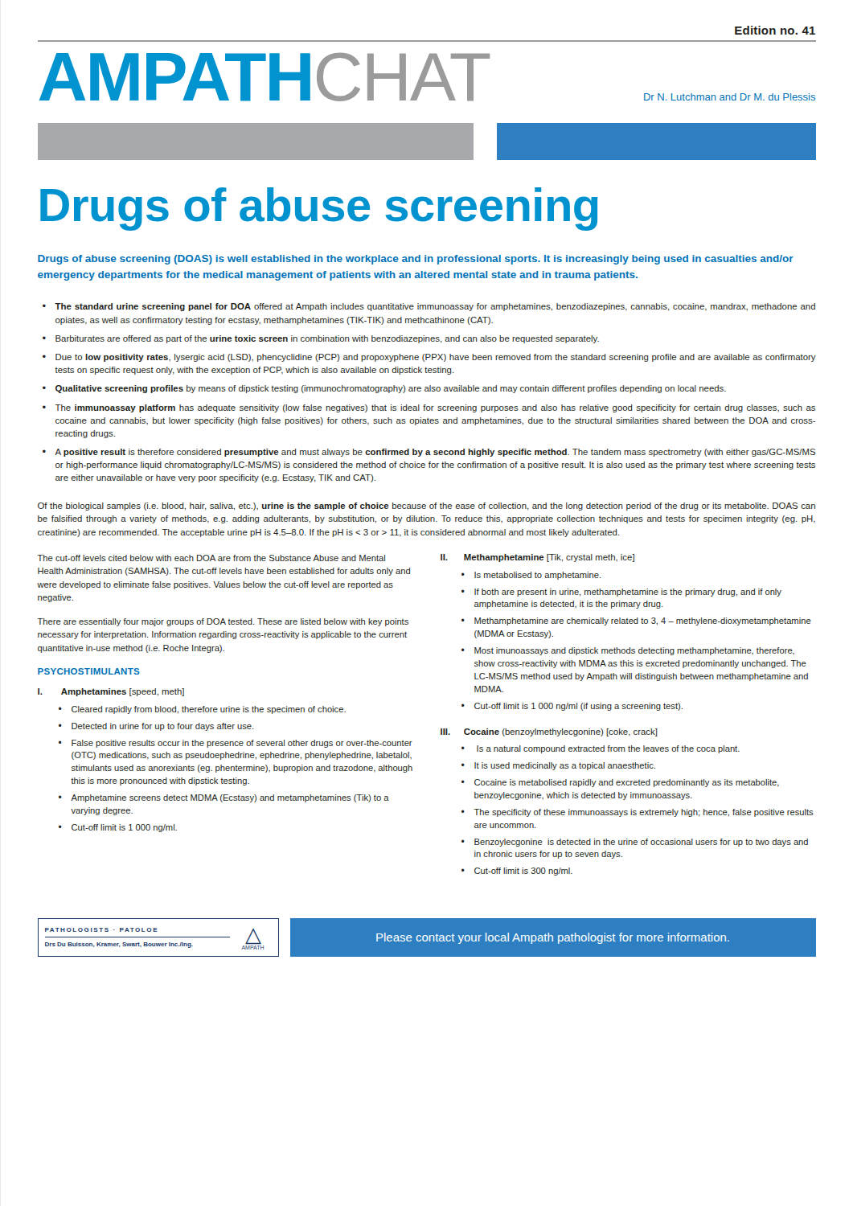Edition no. 41
AMPATH CHAT
Dr N. Lutchman and Dr M. du Plessis
Drugs of abuse screening
Drugs of abuse screening (DOAS) is well established in the workplace and in professional sports. It is increasingly being used in casualties and/or emergency departments for the medical management of patients with an altered mental state and in trauma patients.
The standard urine screening panel for DOA offered at Ampath includes quantitative immunoassay for amphetamines, benzodiazepines, cannabis, cocaine, mandrax, methadone and opiates, as well as confirmatory testing for ecstasy, methamphetamines (TIK-TIK) and methcathinone (CAT).
Barbiturates are offered as part of the urine toxic screen in combination with benzodiazepines, and can also be requested separately.
Due to low positivity rates, lysergic acid (LSD), phencyclidine (PCP) and propoxyphene (PPX) have been removed from the standard screening profile and are available as confirmatory tests on specific request only, with the exception of PCP, which is also available on dipstick testing.
Qualitative screening profiles by means of dipstick testing (immunochromatography) are also available and may contain different profiles depending on local needs.
The immunoassay platform has adequate sensitivity (low false negatives) that is ideal for screening purposes and also has relative good specificity for certain drug classes, such as cocaine and cannabis, but lower specificity (high false positives) for others, such as opiates and amphetamines, due to the structural similarities shared between the DOA and cross-reacting drugs.
A positive result is therefore considered presumptive and must always be confirmed by a second highly specific method. The tandem mass spectrometry (with either gas/GC-MS/MS or high-performance liquid chromatography/LC-MS/MS) is considered the method of choice for the confirmation of a positive result. It is also used as the primary test where screening tests are either unavailable or have very poor specificity (e.g. Ecstasy, TIK and CAT).
Of the biological samples (i.e. blood, hair, saliva, etc.), urine is the sample of choice because of the ease of collection, and the long detection period of the drug or its metabolite. DOAS can be falsified through a variety of methods, e.g. adding adulterants, by substitution, or by dilution. To reduce this, appropriate collection techniques and tests for specimen integrity (eg. pH, creatinine) are recommended. The acceptable urine pH is 4.5–8.0. If the pH is < 3 or > 11, it is considered abnormal and most likely adulterated.
The cut-off levels cited below with each DOA are from the Substance Abuse and Mental Health Administration (SAMHSA). The cut-off levels have been established for adults only and were developed to eliminate false positives. Values below the cut-off level are reported as negative.
There are essentially four major groups of DOA tested. These are listed below with key points necessary for interpretation. Information regarding cross-reactivity is applicable to the current quantitative in-use method (i.e. Roche Integra).
Psychostimulants
I. Amphetamines [speed, meth]
Cleared rapidly from blood, therefore urine is the specimen of choice.
Detected in urine for up to four days after use.
False positive results occur in the presence of several other drugs or over-the-counter (OTC) medications, such as pseudoephedrine, ephedrine, phenylephedrine, labetalol, stimulants used as anorexiants (eg. phentermine), bupropion and trazodone, although this is more pronounced with dipstick testing.
Amphetamine screens detect MDMA (Ecstasy) and metamphetamines (Tik) to a varying degree.
Cut-off limit is 1 000 ng/ml.
II. Methamphetamine [Tik, crystal meth, ice]
Is metabolised to amphetamine.
If both are present in urine, methamphetamine is the primary drug, and if only amphetamine is detected, it is the primary drug.
Methamphetamine are chemically related to 3, 4 – methylene-dioxymetamphetamine (MDMA or Ecstasy).
Most imunoassays and dipstick methods detecting methamphetamine, therefore, show cross-reactivity with MDMA as this is excreted predominantly unchanged. The LC-MS/MS method used by Ampath will distinguish between methamphetamine and MDMA.
Cut-off limit is 1 000 ng/ml (if using a screening test).
III. Cocaine (benzoylmethylecgonine) [coke, crack]
Is a natural compound extracted from the leaves of the coca plant.
It is used medicinally as a topical anaesthetic.
Cocaine is metabolised rapidly and excreted predominantly as its metabolite, benzoylecgonine, which is detected by immunoassays.
The specificity of these immunoassays is extremely high; hence, false positive results are uncommon.
Benzoylecgonine is detected in the urine of occasional users for up to two days and in chronic users for up to seven days.
Cut-off limit is 300 ng/ml.
PATHOLOGISTS · PATOLOE
Drs Du Buisson, Kramer, Swart, Bouwer Inc./Ing.
△
AMPATH
Please contact your local Ampath pathologist for more information.